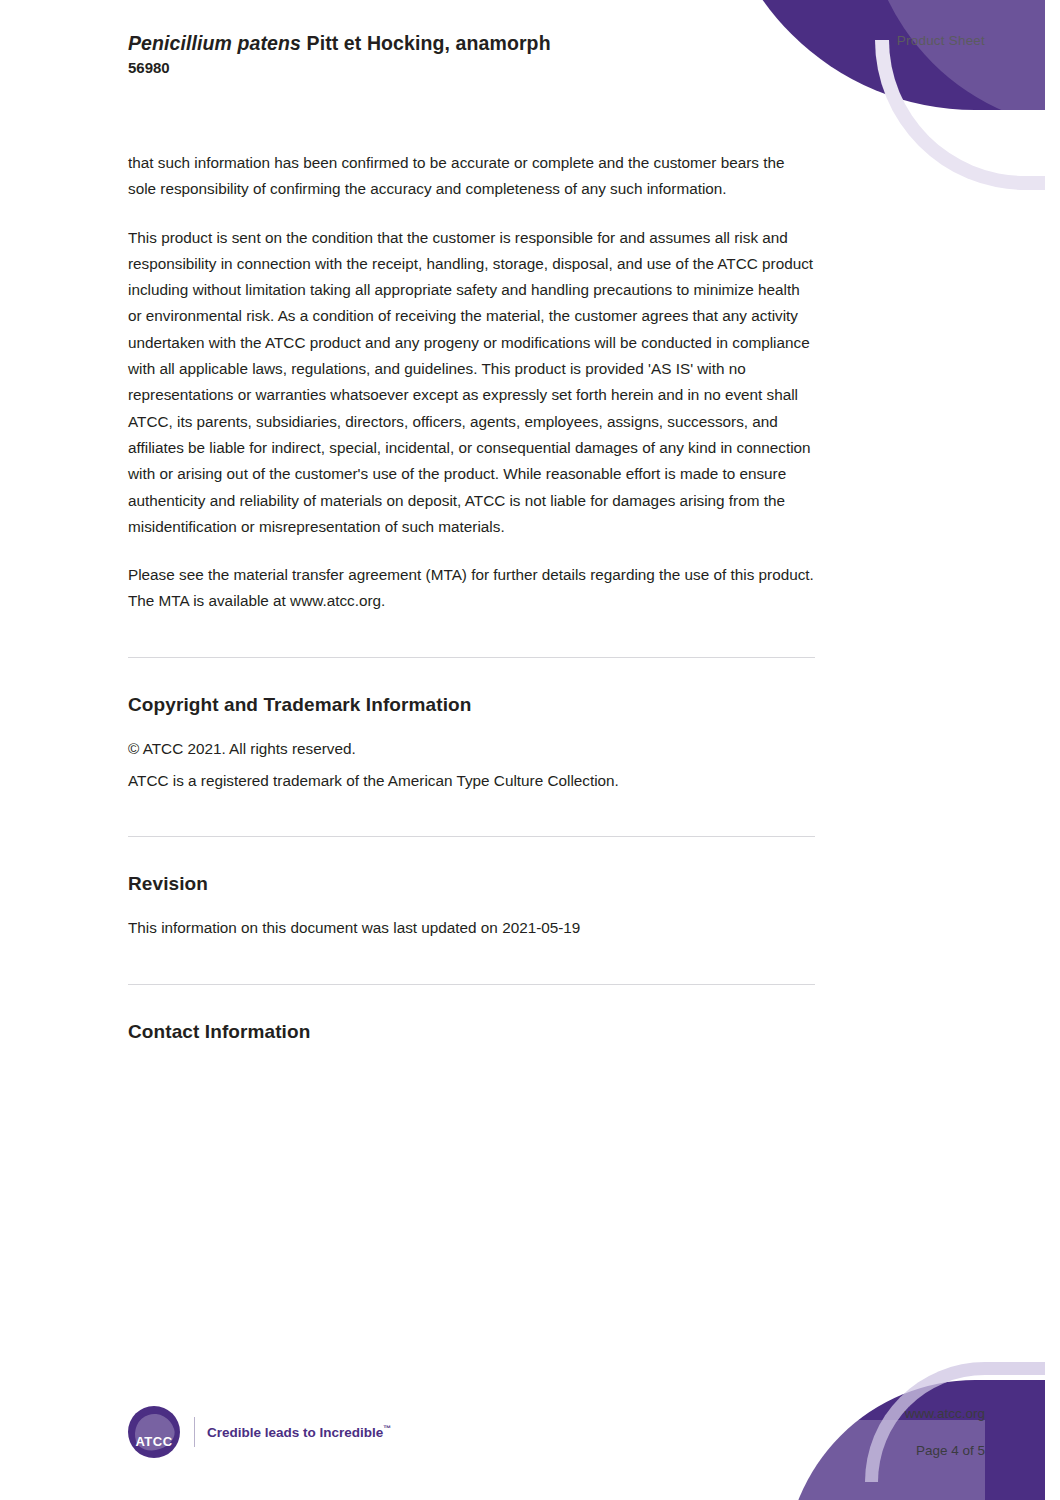Penicillium patens Pitt et Hocking, anamorph
56980
Product Sheet
that such information has been confirmed to be accurate or complete and the customer bears the sole responsibility of confirming the accuracy and completeness of any such information.
This product is sent on the condition that the customer is responsible for and assumes all risk and responsibility in connection with the receipt, handling, storage, disposal, and use of the ATCC product including without limitation taking all appropriate safety and handling precautions to minimize health or environmental risk. As a condition of receiving the material, the customer agrees that any activity undertaken with the ATCC product and any progeny or modifications will be conducted in compliance with all applicable laws, regulations, and guidelines. This product is provided 'AS IS' with no representations or warranties whatsoever except as expressly set forth herein and in no event shall ATCC, its parents, subsidiaries, directors, officers, agents, employees, assigns, successors, and affiliates be liable for indirect, special, incidental, or consequential damages of any kind in connection with or arising out of the customer's use of the product. While reasonable effort is made to ensure authenticity and reliability of materials on deposit, ATCC is not liable for damages arising from the misidentification or misrepresentation of such materials.
Please see the material transfer agreement (MTA) for further details regarding the use of this product. The MTA is available at www.atcc.org.
Copyright and Trademark Information
© ATCC 2021. All rights reserved.
ATCC is a registered trademark of the American Type Culture Collection.
Revision
This information on this document was last updated on 2021-05-19
Contact Information
ATCC
Credible leads to Incredible™
www.atcc.org Page 4 of 5